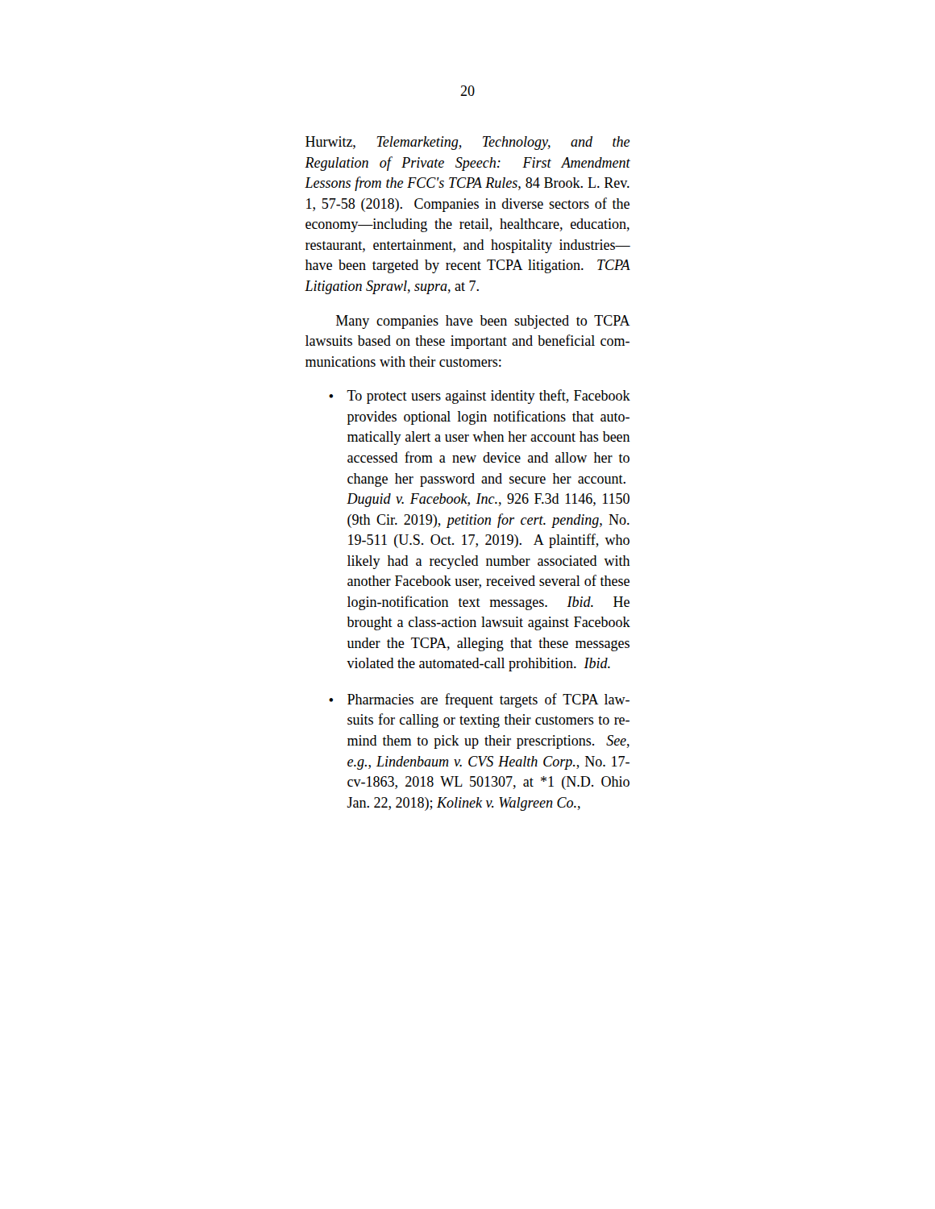20
Hurwitz, Telemarketing, Technology, and the Regulation of Private Speech: First Amendment Lessons from the FCC's TCPA Rules, 84 Brook. L. Rev. 1, 57-58 (2018). Companies in diverse sectors of the economy—including the retail, healthcare, education, restaurant, entertainment, and hospitality industries—have been targeted by recent TCPA litigation. TCPA Litigation Sprawl, supra, at 7.
Many companies have been subjected to TCPA lawsuits based on these important and beneficial communications with their customers:
To protect users against identity theft, Facebook provides optional login notifications that automatically alert a user when her account has been accessed from a new device and allow her to change her password and secure her account. Duguid v. Facebook, Inc., 926 F.3d 1146, 1150 (9th Cir. 2019), petition for cert. pending, No. 19-511 (U.S. Oct. 17, 2019). A plaintiff, who likely had a recycled number associated with another Facebook user, received several of these login-notification text messages. Ibid. He brought a class-action lawsuit against Facebook under the TCPA, alleging that these messages violated the automated-call prohibition. Ibid.
Pharmacies are frequent targets of TCPA lawsuits for calling or texting their customers to remind them to pick up their prescriptions. See, e.g., Lindenbaum v. CVS Health Corp., No. 17-cv-1863, 2018 WL 501307, at *1 (N.D. Ohio Jan. 22, 2018); Kolinek v. Walgreen Co.,